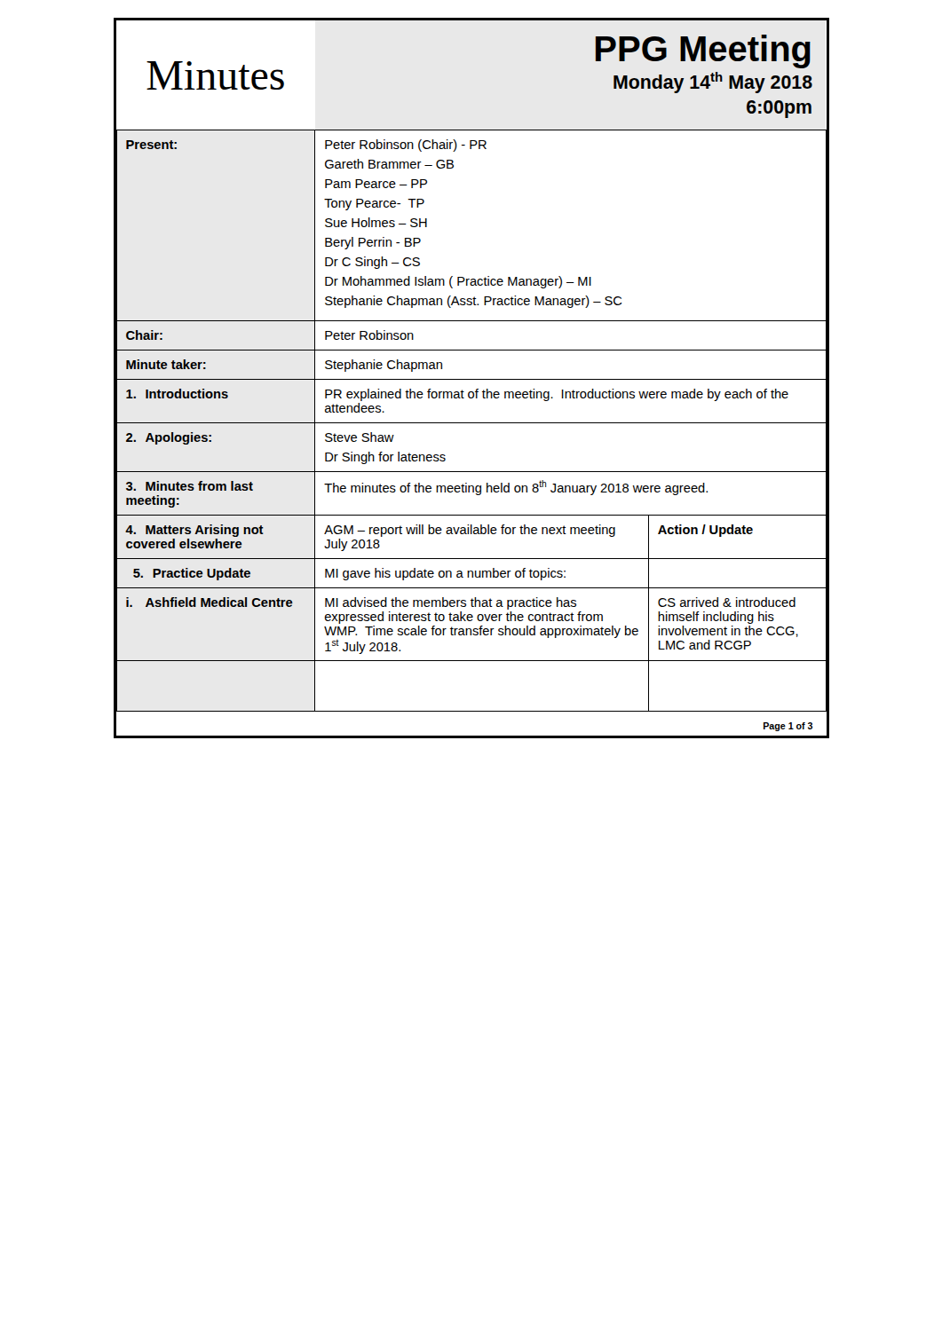| Minutes | PPG Meeting Monday 14 th May 2018 6:00pm |
| Present: | Peter Robinson (Chair) - PR Gareth Brammer – GB Pam Pearce – PP Tony Pearce- TP Sue Holmes – SH Beryl Perrin - BP Dr C Singh – CS Dr Mohammed Islam ( Practice Manager) – MI Stephanie Chapman (Asst. Practice Manager) – SC |
| Chair: | Peter Robinson |
| Minute taker: | Stephanie Chapman |
| 1. Introductions | PR explained the format of the meeting. Introductions were made by each of the attendees. |
| 2. Apologies: | Steve Shaw Dr Singh for lateness |
| 3. Minutes from last meeting: | The minutes of the meeting held on 8 th January 2018 were agreed. |
| 4. Matters Arising not covered elsewhere | AGM – report will be available for the next meeting July 2018 | Action / Update |
| 5. Practice Update | MI gave his update on a number of topics: | |
| i. Ashfield Medical Centre | MI advised the members that a practice has expressed interest to take over the contract from WMP. Time scale for transfer should approximately be 1 st July 2018. | CS arrived & introduced himself including his involvement in the CCG, LMC and RCGP |
Page 1 of 3